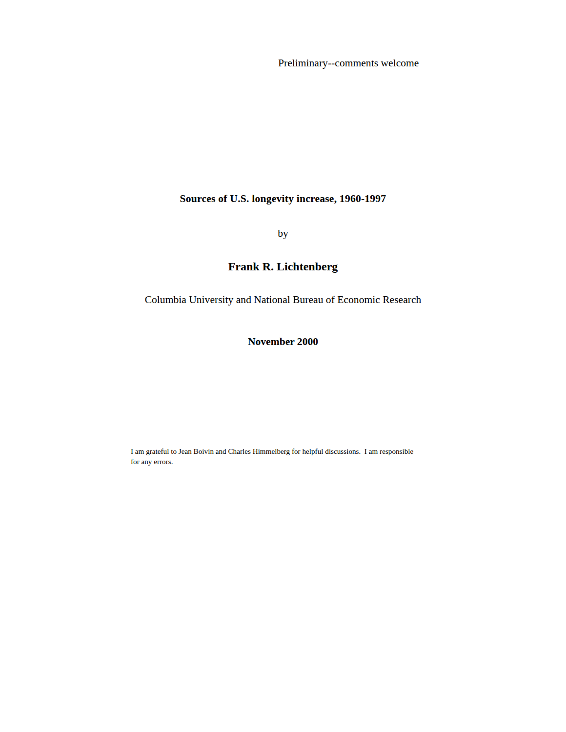Preliminary--comments welcome
Sources of U.S. longevity increase, 1960-1997
by
Frank R. Lichtenberg
Columbia University and National Bureau of Economic Research
November 2000
I am grateful to Jean Boivin and Charles Himmelberg for helpful discussions. I am responsible for any errors.